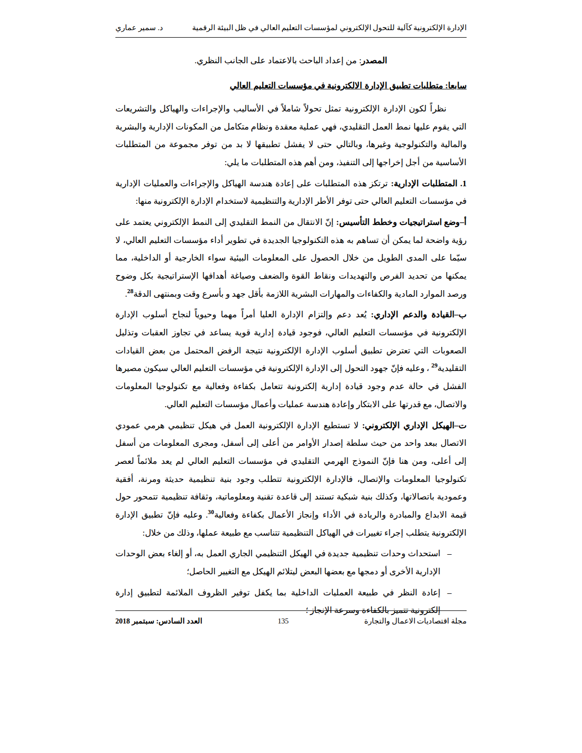الإدارة الإلكترونية كآلية للتحول الإلكتروني لمؤسسات التعليم العالي في ظل البيئة الرقمية
د. سمير عماري
المصدر: من إعداد الباحث بالاعتماد على الجانب النظري.
سابعا: متطلبات تطبيق الإدارة الالكترونية في مؤسسات التعليم العالي
نظراً لكون الإدارة الإلكترونية تمثل تحولاً شاملاً في الأساليب والإجراءات والهياكل والتشريعات التي يقوم عليها نمط العمل التقليدي، فهي عملية معقدة ونظام متكامل من المكونات الإدارية والبشرية والمالية والتكنولوجية وغيرها، وبالتالي حتى لا يفشل تطبيقها لا بد من توفر مجموعة من المتطلبات الأساسية من أجل إخراجها إلى التنفيذ، ومن أهم هذه المتطلبات ما يلي:
1. المتطلبات الإدارية: ترتكز هذه المتطلبات على إعادة هندسة الهياكل والإجراءات والعمليات الإدارية في مؤسسات التعليم العالي حتى توفر الأطر الإدارية والتنظيمية لاستخدام الإدارة الإلكترونية منها:
أ–وضع استراتيجيات وخطط التأسيس: إنّ الانتقال من النمط التقليدي إلى النمط الإلكتروني يعتمد على رؤية واضحة لما يمكن أن تساهم به هذه التكنولوجيا الجديدة في تطوير أداء مؤسسات التعليم العالي، لا سيّما على المدى الطويل من خلال الحصول على المعلومات البيئية سواء الخارجية أو الداخلية، مما يمكنها من تحديد الفرص والتهديدات ونقاط القوة والضعف وصياغة أهدافها الإستراتيجية بكل وضوح ورصد الموارد المادية والكفاءات والمهارات البشرية اللازمة بأقل جهد و بأسرع وقت وبمنتهى الدقة28.
ب–القيادة والدعم الإداري: يُعد دعم وإلتزام الإدارة العليا أمراً مهما وحيوياً لنجاح أسلوب الإدارة الإلكترونية في مؤسسات التعليم العالي، فوجود قيادة إدارية قوية يساعد في تجاوز العقبات وتذليل الصعوبات التي تعترض تطبيق أسلوب الإدارة الإلكترونية نتيجة الرفض المحتمل من بعض القيادات التقليدية29 ، وعليه فإنّ جهود التحول إلى الإدارة الإلكترونية في مؤسسات التعليم العالي سيكون مصيرها الفشل في حالة عدم وجود قيادة إدارية إلكترونية تتعامل بكفاءة وفعالية مع تكنولوجيا المعلومات والاتصال، مع قدرتها على الابتكار وإعادة هندسة عمليات وأعمال مؤسسات التعليم العالي.
ت–الهيكل الإداري الإلكتروني: لا تستطيع الإدارة الإلكترونية العمل في هيكل تنظيمي هرمي عمودي الاتصال ببعد واحد من حيث سلطة إصدار الأوامر من أعلى إلى أسفل، ومجرى المعلومات من أسفل إلى أعلى، ومن هنا فإنّ النموذج الهرمي التقليدي في مؤسسات التعليم العالي لم يعد ملائماً لعصر تكنولوجيا المعلومات والإتصال، فالإدارة الإلكترونية تتطلب وجود بنية تنظيمية حديثة ومرنة، أفقية وعمودية باتصالاتها، وكذلك بنية شبكية تستند إلى قاعدة تقنية ومعلوماتية، وثقافة تنظيمية تتمحور حول قيمة الابداع والمبادرة والريادة في الأداء وإنجاز الأعمال بكفاءة وفعالية30. وعليه فإنّ تطبيق الإدارة الإلكترونية يتطلب إجراء تغييرات في الهياكل التنظيمية تتناسب مع طبيعة عملها، وذلك من خلال:
استحداث وحدات تنظيمية جديدة في الهيكل التنظيمي الجاري العمل به، أو إلغاء بعض الوحدات الإدارية الأخرى أو دمجها مع بعضها البعض ليتلائم الهيكل مع التغيير الحاصل؛
إعادة النظر في طبيعة العمليات الداخلية بما يكفل توفير الظروف الملائمة لتطبيق إدارة إلكترونية تتميز بالكفاءة وسرعة الإنجاز ؛
مجلة اقتصاديات الاعمال والتجارة
135
العدد السادس: سبتمبر 2018